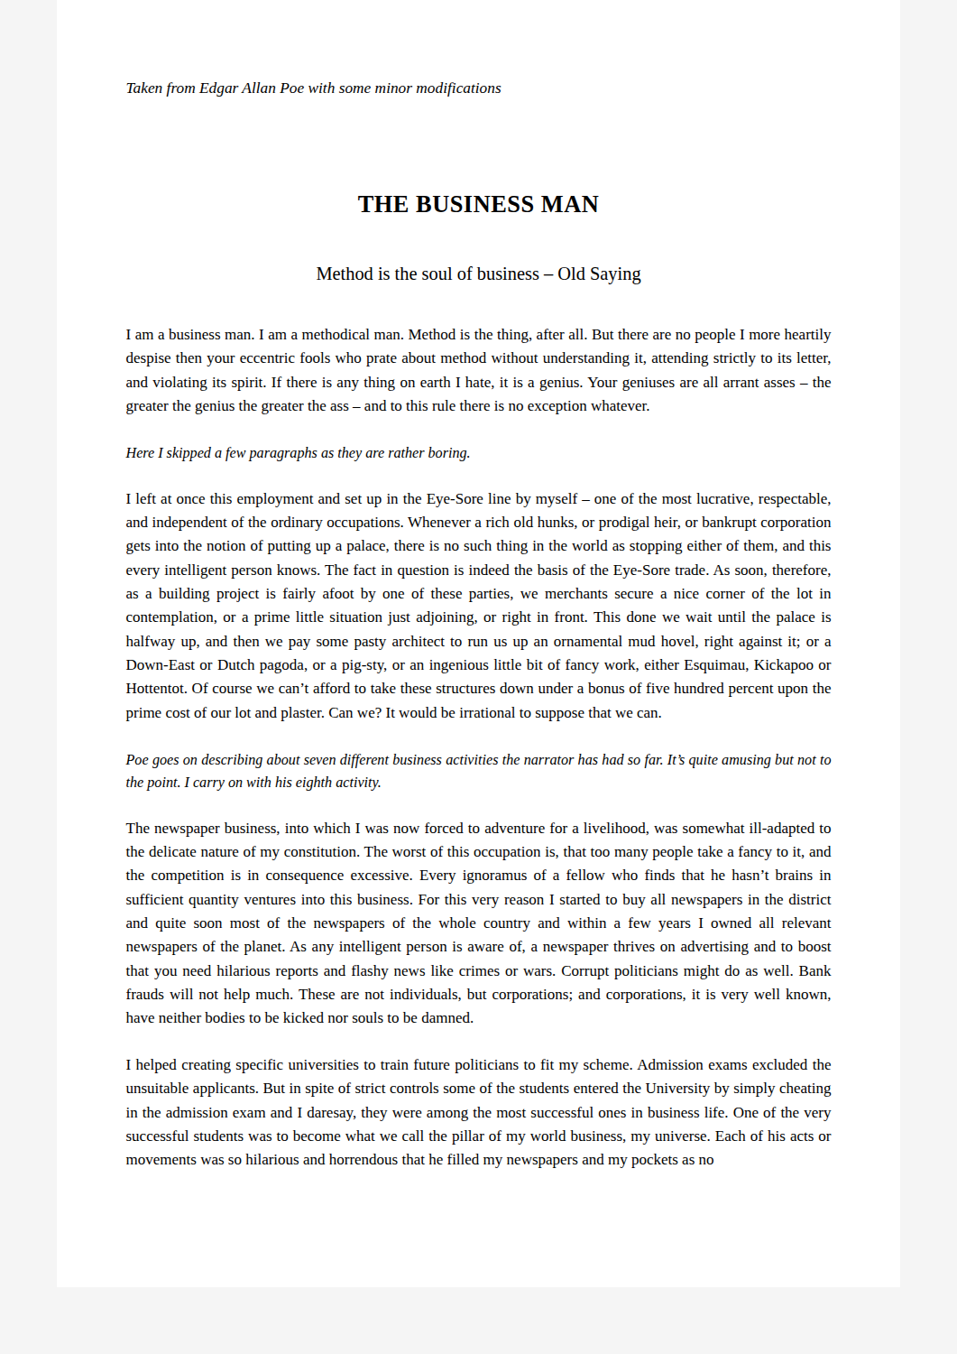Taken from Edgar Allan Poe with some minor modifications
THE BUSINESS MAN
Method is the soul of business – Old Saying
I am a business man. I am a methodical man. Method is the thing, after all. But there are no people I more heartily despise then your eccentric fools who prate about method without understanding it, attending strictly to its letter, and violating its spirit. If there is any thing on earth I hate, it is a genius. Your geniuses are all arrant asses – the greater the genius the greater the ass – and to this rule there is no exception whatever.
Here I skipped a few paragraphs as they are rather boring.
I left at once this employment and set up in the Eye-Sore line by myself – one of the most lucrative, respectable, and independent of the ordinary occupations. Whenever a rich old hunks, or prodigal heir, or bankrupt corporation gets into the notion of putting up a palace, there is no such thing in the world as stopping either of them, and this every intelligent person knows. The fact in question is indeed the basis of the Eye-Sore trade. As soon, therefore, as a building project is fairly afoot by one of these parties, we merchants secure a nice corner of the lot in contemplation, or a prime little situation just adjoining, or right in front. This done we wait until the palace is halfway up, and then we pay some pasty architect to run us up an ornamental mud hovel, right against it; or a Down-East or Dutch pagoda, or a pig-sty, or an ingenious little bit of fancy work, either Esquimau, Kickapoo or Hottentot. Of course we can’t afford to take these structures down under a bonus of five hundred percent upon the prime cost of our lot and plaster. Can we? It would be irrational to suppose that we can.
Poe goes on describing about seven different business activities the narrator has had so far. It’s quite amusing but not to the point. I carry on with his eighth activity.
The newspaper business, into which I was now forced to adventure for a livelihood, was somewhat ill-adapted to the delicate nature of my constitution. The worst of this occupation is, that too many people take a fancy to it, and the competition is in consequence excessive. Every ignoramus of a fellow who finds that he hasn’t brains in sufficient quantity ventures into this business. For this very reason I started to buy all newspapers in the district and quite soon most of the newspapers of the whole country and within a few years I owned all relevant newspapers of the planet. As any intelligent person is aware of, a newspaper thrives on advertising and to boost that you need hilarious reports and flashy news like crimes or wars. Corrupt politicians might do as well. Bank frauds will not help much. These are not individuals, but corporations; and corporations, it is very well known, have neither bodies to be kicked nor souls to be damned.
I helped creating specific universities to train future politicians to fit my scheme. Admission exams excluded the unsuitable applicants. But in spite of strict controls some of the students entered the University by simply cheating in the admission exam and I daresay, they were among the most successful ones in business life. One of the very successful students was to become what we call the pillar of my world business, my universe. Each of his acts or movements was so hilarious and horrendous that he filled my newspapers and my pockets as no